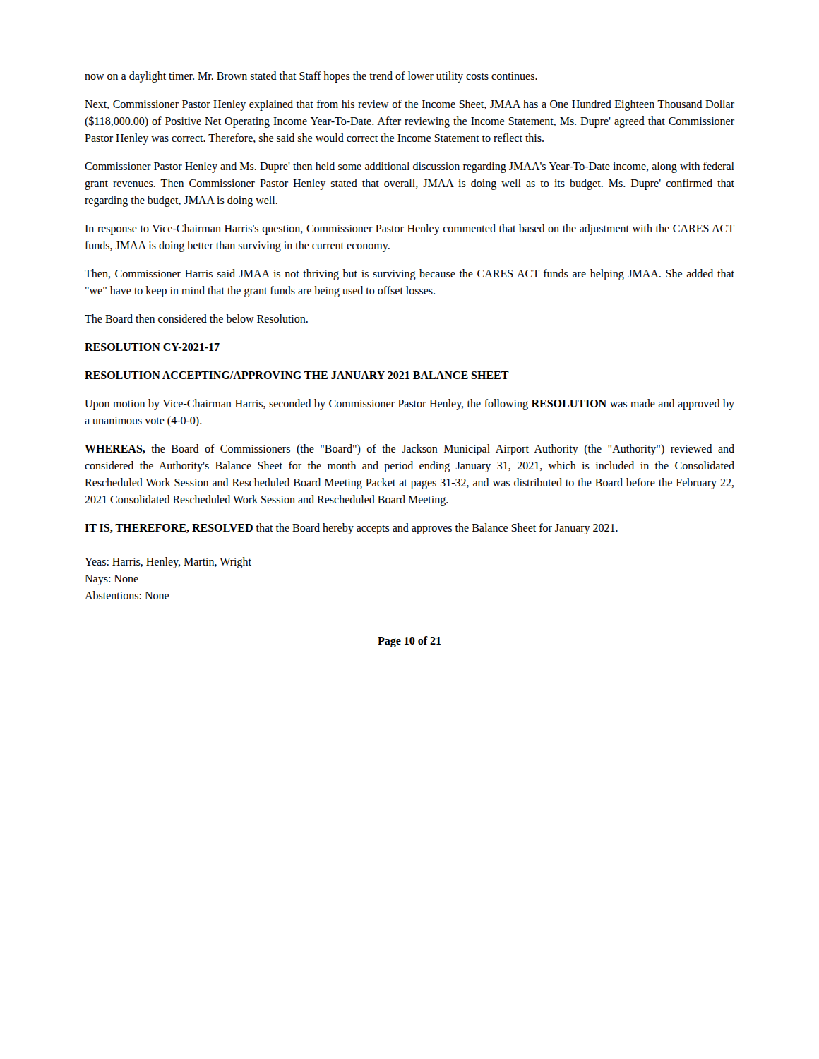now on a daylight timer. Mr. Brown stated that Staff hopes the trend of lower utility costs continues.
Next, Commissioner Pastor Henley explained that from his review of the Income Sheet, JMAA has a One Hundred Eighteen Thousand Dollar ($118,000.00) of Positive Net Operating Income Year-To-Date. After reviewing the Income Statement, Ms. Dupre' agreed that Commissioner Pastor Henley was correct. Therefore, she said she would correct the Income Statement to reflect this.
Commissioner Pastor Henley and Ms. Dupre' then held some additional discussion regarding JMAA's Year-To-Date income, along with federal grant revenues. Then Commissioner Pastor Henley stated that overall, JMAA is doing well as to its budget. Ms. Dupre' confirmed that regarding the budget, JMAA is doing well.
In response to Vice-Chairman Harris's question, Commissioner Pastor Henley commented that based on the adjustment with the CARES ACT funds, JMAA is doing better than surviving in the current economy.
Then, Commissioner Harris said JMAA is not thriving but is surviving because the CARES ACT funds are helping JMAA. She added that "we" have to keep in mind that the grant funds are being used to offset losses.
The Board then considered the below Resolution.
RESOLUTION CY-2021-17
RESOLUTION ACCEPTING/APPROVING THE JANUARY 2021 BALANCE SHEET
Upon motion by Vice-Chairman Harris, seconded by Commissioner Pastor Henley, the following RESOLUTION was made and approved by a unanimous vote (4-0-0).
WHEREAS, the Board of Commissioners (the "Board") of the Jackson Municipal Airport Authority (the "Authority") reviewed and considered the Authority's Balance Sheet for the month and period ending January 31, 2021, which is included in the Consolidated Rescheduled Work Session and Rescheduled Board Meeting Packet at pages 31-32, and was distributed to the Board before the February 22, 2021 Consolidated Rescheduled Work Session and Rescheduled Board Meeting.
IT IS, THEREFORE, RESOLVED that the Board hereby accepts and approves the Balance Sheet for January 2021.
Yeas: Harris, Henley, Martin, Wright
Nays: None
Abstentions: None
Page 10 of 21